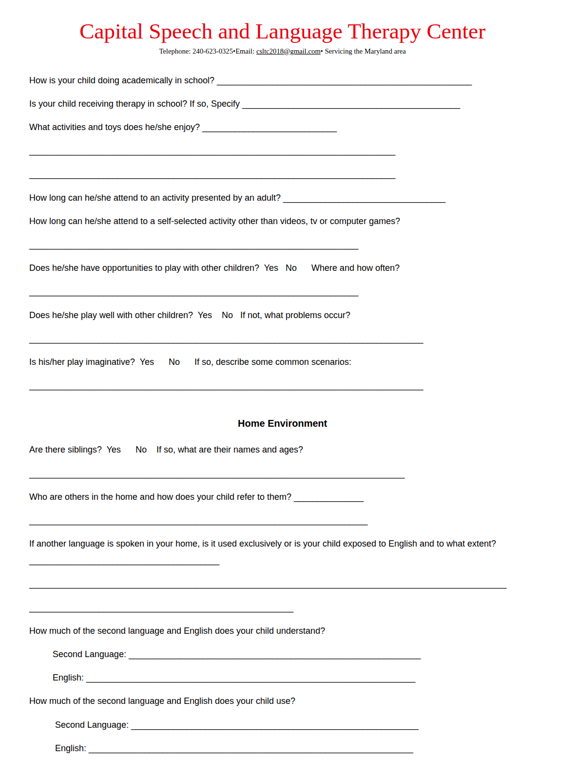Capital Speech and Language Therapy Center
Telephone: 240-623-0325•Email: csltc2018@gmail.com• Servicing the Maryland area
How is your child doing academically in school? _______________________________________________________
Is your child receiving therapy in school? If so, Specify _______________________________________________
What activities and toys does he/she enjoy? _____________________________
_______________________________________________________________________________
_______________________________________________________________________________
How long can he/she attend to an activity presented by an adult? ___________________________________
How long can he/she attend to a self-selected activity other than videos, tv or computer games?
_______________________________________________________________________
Does he/she have opportunities to play with other children? Yes No Where and how often?
_______________________________________________________________________
Does he/she play well with other children? Yes No If not, what problems occur?
_____________________________________________________________________________________
Is his/her play imaginative? Yes No If so, describe some common scenarios:
_____________________________________________________________________________________
Home Environment
Are there siblings? Yes No If so, what are their names and ages?
_________________________________________________________________________________
Who are others in the home and how does your child refer to them? _______________
_________________________________________________________________________
If another language is spoken in your home, is it used exclusively or is your child exposed to English and to what extent? _________________________________________
_______________________________________________________________________________________________________
_________________________________________________________
How much of the second language and English does your child understand?
Second Language: _______________________________________________________________
English: _______________________________________________________________________
How much of the second language and English does your child use?
Second Language: ______________________________________________________________
English: ______________________________________________________________________